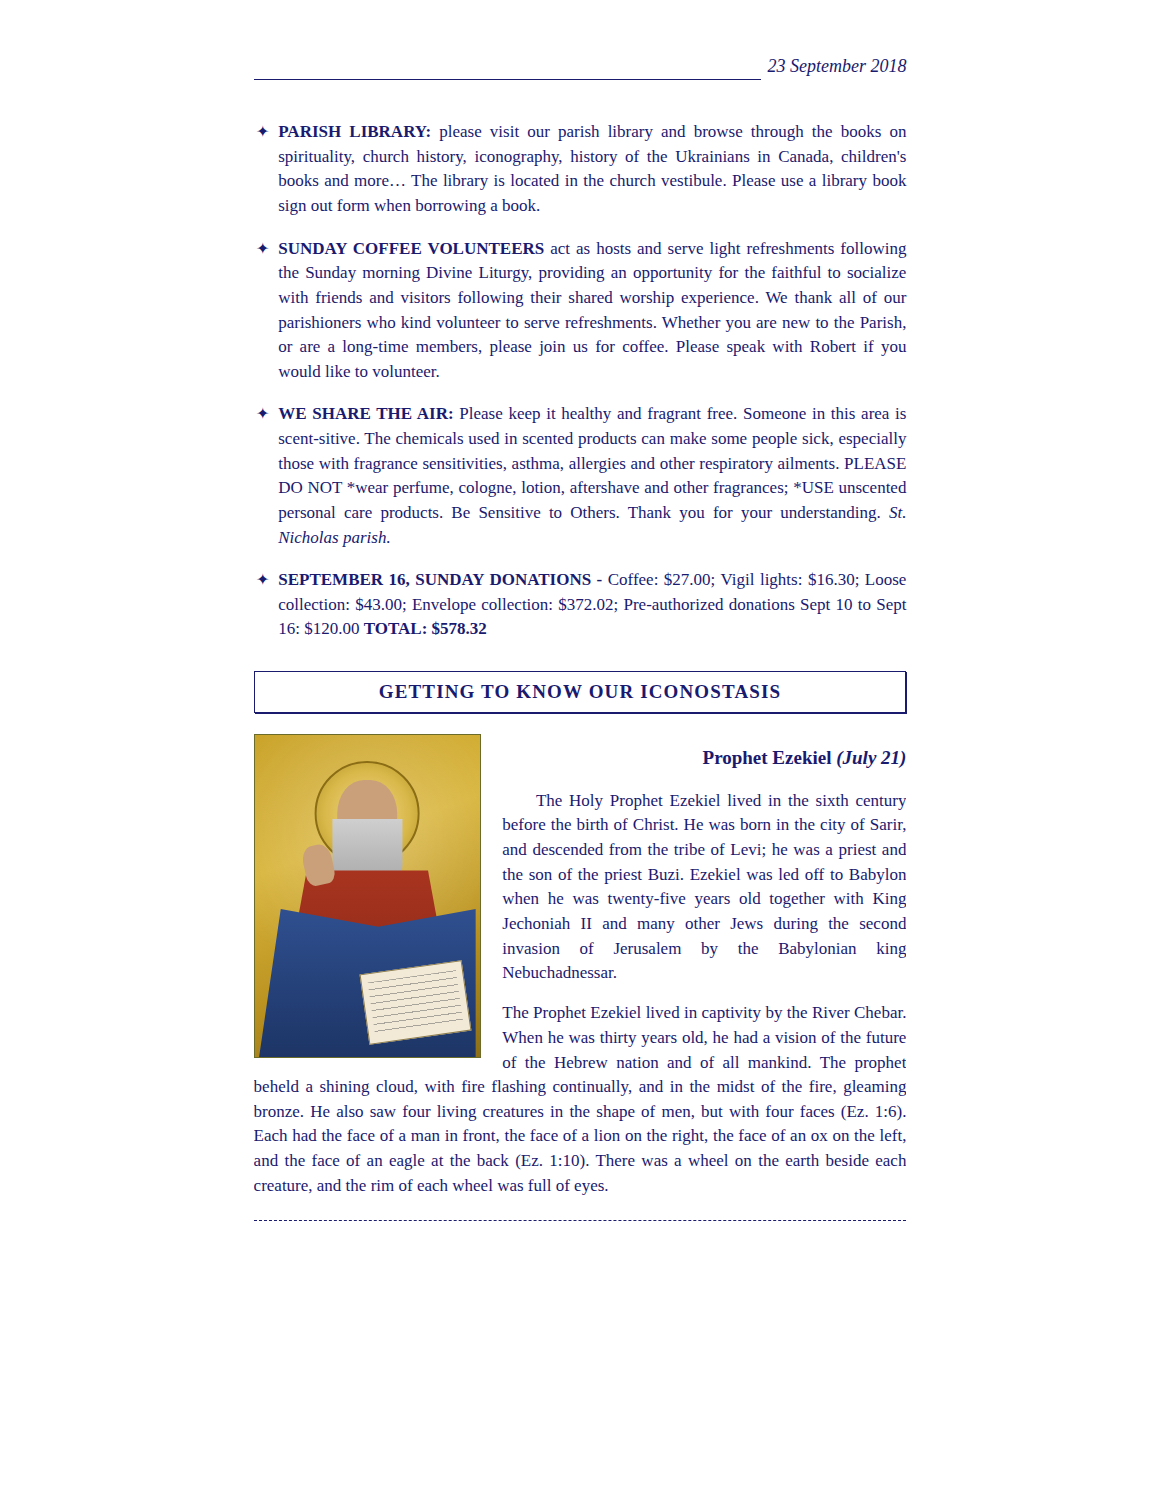23 September 2018
PARISH LIBRARY: please visit our parish library and browse through the books on spirituality, church history, iconography, history of the Ukrainians in Canada, children's books and more… The library is located in the church vestibule. Please use a library book sign out form when borrowing a book.
SUNDAY COFFEE VOLUNTEERS act as hosts and serve light refreshments following the Sunday morning Divine Liturgy, providing an opportunity for the faithful to socialize with friends and visitors following their shared worship experience. We thank all of our parishioners who kind volunteer to serve refreshments. Whether you are new to the Parish, or are a long-time members, please join us for coffee. Please speak with Robert if you would like to volunteer.
WE SHARE THE AIR: Please keep it healthy and fragrant free. Someone in this area is scent-sitive. The chemicals used in scented products can make some people sick, especially those with fragrance sensitivities, asthma, allergies and other respiratory ailments. PLEASE DO NOT *wear perfume, cologne, lotion, aftershave and other fragrances; *USE unscented personal care products. Be Sensitive to Others. Thank you for your understanding. St. Nicholas parish.
SEPTEMBER 16, SUNDAY DONATIONS - Coffee: $27.00; Vigil lights: $16.30; Loose collection: $43.00; Envelope collection: $372.02; Pre-authorized donations Sept 10 to Sept 16: $120.00 TOTAL: $578.32
GETTING TO KNOW OUR ICONOSTASIS
Prophet Ezekiel (July 21)
The Holy Prophet Ezekiel lived in the sixth century before the birth of Christ. He was born in the city of Sarir, and descended from the tribe of Levi; he was a priest and the son of the priest Buzi. Ezekiel was led off to Babylon when he was twenty-five years old together with King Jechoniah II and many other Jews during the second invasion of Jerusalem by the Babylonian king Nebuchadnessar.
The Prophet Ezekiel lived in captivity by the River Chebar. When he was thirty years old, he had a vision of the future of the Hebrew nation and of all mankind. The prophet beheld a shining cloud, with fire flashing continually, and in the midst of the fire, gleaming bronze. He also saw four living creatures in the shape of men, but with four faces (Ez. 1:6). Each had the face of a man in front, the face of a lion on the right, the face of an ox on the left, and the face of an eagle at the back (Ez. 1:10). There was a wheel on the earth beside each creature, and the rim of each wheel was full of eyes.